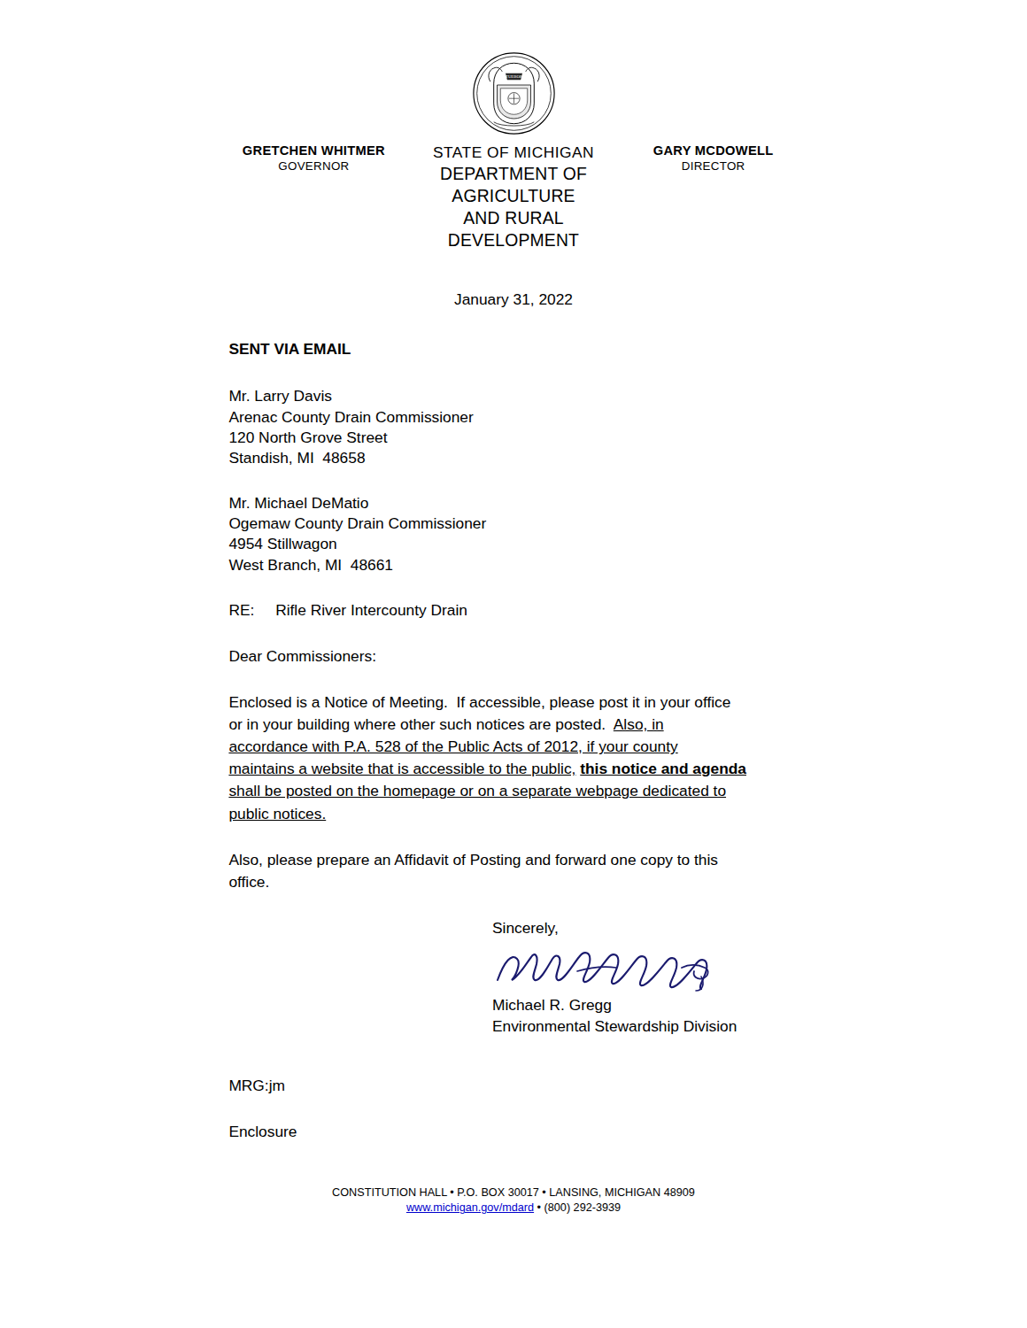TUEBOR
GRETCHEN WHITMER
GOVERNOR
STATE OF MICHIGAN
DEPARTMENT OF AGRICULTURE
AND RURAL DEVELOPMENT
GARY MCDOWELL
DIRECTOR
January 31, 2022
SENT VIA EMAIL
Mr. Larry Davis
Arenac County Drain Commissioner
120 North Grove Street
Standish, MI 48658
Mr. Michael DeMatio
Ogemaw County Drain Commissioner
4954 Stillwagon
West Branch, MI 48661
RE: Rifle River Intercounty Drain
Dear Commissioners:
Enclosed is a Notice of Meeting. If accessible, please post it in your office or in your building where other such notices are posted. Also, in accordance with P.A. 528 of the Public Acts of 2012, if your county maintains a website that is accessible to the public, this notice and agenda shall be posted on the homepage or on a separate webpage dedicated to public notices.
Also, please prepare an Affidavit of Posting and forward one copy to this office.
Sincerely,
Michael R. Gregg
Environmental Stewardship Division
MRG:jm
Enclosure
CONSTITUTION HALL • P.O. BOX 30017 • LANSING, MICHIGAN 48909
www.michigan.gov/mdard • (800) 292-3939